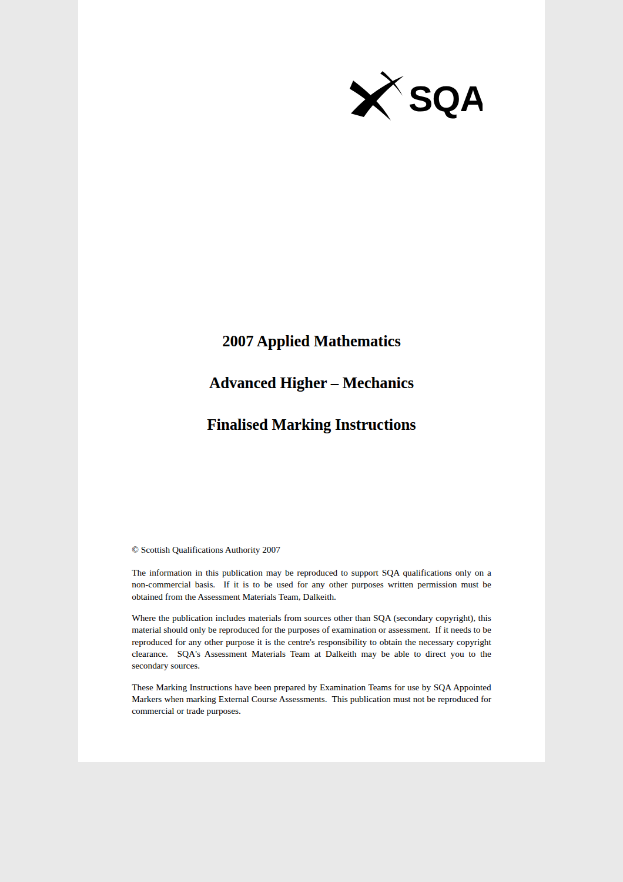SQA
2007 Applied Mathematics
Advanced Higher – Mechanics
Finalised Marking Instructions
© Scottish Qualifications Authority 2007
The information in this publication may be reproduced to support SQA qualifications only on a non-commercial basis. If it is to be used for any other purposes written permission must be obtained from the Assessment Materials Team, Dalkeith.
Where the publication includes materials from sources other than SQA (secondary copyright), this material should only be reproduced for the purposes of examination or assessment. If it needs to be reproduced for any other purpose it is the centre's responsibility to obtain the necessary copyright clearance. SQA's Assessment Materials Team at Dalkeith may be able to direct you to the secondary sources.
These Marking Instructions have been prepared by Examination Teams for use by SQA Appointed Markers when marking External Course Assessments. This publication must not be reproduced for commercial or trade purposes.